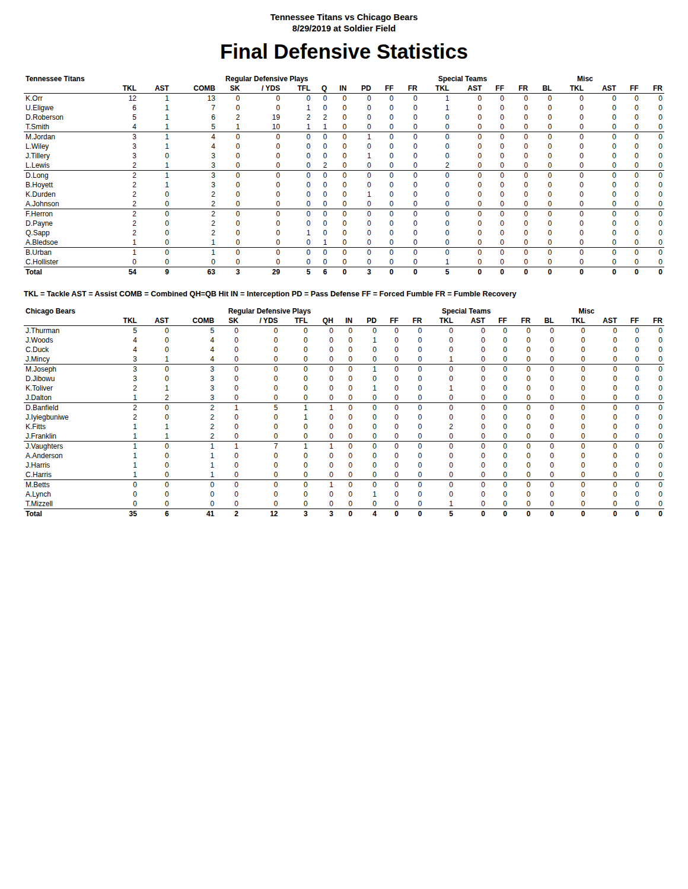Tennessee Titans vs Chicago Bears
8/29/2019 at Soldier Field
Final Defensive Statistics
| Tennessee Titans | Regular Defensive Plays | Special Teams | Misc |
| --- | --- | --- | --- |
| | TKL | AST | COMB | SK | / YDS | TFL | Q | IN | PD | FF | FR | TKL | AST | FF | FR | BL | TKL | AST | FF | FR |
| K.Orr | 12 | 1 | 13 | 0 | 0 | 0 | 0 | 0 | 0 | 0 | 0 | 1 | 0 | 0 | 0 | 0 | 0 | 0 | 0 | 0 |
| U.Eligwe | 6 | 1 | 7 | 0 | 0 | 1 | 0 | 0 | 0 | 0 | 0 | 1 | 0 | 0 | 0 | 0 | 0 | 0 | 0 | 0 |
| D.Roberson | 5 | 1 | 6 | 2 | 19 | 2 | 2 | 0 | 0 | 0 | 0 | 0 | 0 | 0 | 0 | 0 | 0 | 0 | 0 | 0 |
| T.Smith | 4 | 1 | 5 | 1 | 10 | 1 | 1 | 0 | 0 | 0 | 0 | 0 | 0 | 0 | 0 | 0 | 0 | 0 | 0 | 0 |
| M.Jordan | 3 | 1 | 4 | 0 | 0 | 0 | 0 | 0 | 1 | 0 | 0 | 0 | 0 | 0 | 0 | 0 | 0 | 0 | 0 | 0 |
| L.Wiley | 3 | 1 | 4 | 0 | 0 | 0 | 0 | 0 | 0 | 0 | 0 | 0 | 0 | 0 | 0 | 0 | 0 | 0 | 0 | 0 |
| J.Tillery | 3 | 0 | 3 | 0 | 0 | 0 | 0 | 0 | 1 | 0 | 0 | 0 | 0 | 0 | 0 | 0 | 0 | 0 | 0 | 0 |
| L.Lewis | 2 | 1 | 3 | 0 | 0 | 0 | 2 | 0 | 0 | 0 | 0 | 2 | 0 | 0 | 0 | 0 | 0 | 0 | 0 | 0 |
| D.Long | 2 | 1 | 3 | 0 | 0 | 0 | 0 | 0 | 0 | 0 | 0 | 0 | 0 | 0 | 0 | 0 | 0 | 0 | 0 | 0 |
| B.Hoyett | 2 | 1 | 3 | 0 | 0 | 0 | 0 | 0 | 0 | 0 | 0 | 0 | 0 | 0 | 0 | 0 | 0 | 0 | 0 | 0 |
| K.Durden | 2 | 0 | 2 | 0 | 0 | 0 | 0 | 0 | 1 | 0 | 0 | 0 | 0 | 0 | 0 | 0 | 0 | 0 | 0 | 0 |
| A.Johnson | 2 | 0 | 2 | 0 | 0 | 0 | 0 | 0 | 0 | 0 | 0 | 0 | 0 | 0 | 0 | 0 | 0 | 0 | 0 | 0 |
| F.Herron | 2 | 0 | 2 | 0 | 0 | 0 | 0 | 0 | 0 | 0 | 0 | 0 | 0 | 0 | 0 | 0 | 0 | 0 | 0 | 0 |
| D.Payne | 2 | 0 | 2 | 0 | 0 | 0 | 0 | 0 | 0 | 0 | 0 | 0 | 0 | 0 | 0 | 0 | 0 | 0 | 0 | 0 |
| Q.Sapp | 2 | 0 | 2 | 0 | 0 | 1 | 0 | 0 | 0 | 0 | 0 | 0 | 0 | 0 | 0 | 0 | 0 | 0 | 0 | 0 |
| A.Bledsoe | 1 | 0 | 1 | 0 | 0 | 0 | 1 | 0 | 0 | 0 | 0 | 0 | 0 | 0 | 0 | 0 | 0 | 0 | 0 | 0 |
| B.Urban | 1 | 0 | 1 | 0 | 0 | 0 | 0 | 0 | 0 | 0 | 0 | 0 | 0 | 0 | 0 | 0 | 0 | 0 | 0 | 0 |
| C.Hollister | 0 | 0 | 0 | 0 | 0 | 0 | 0 | 0 | 0 | 0 | 0 | 1 | 0 | 0 | 0 | 0 | 0 | 0 | 0 | 0 |
| Total | 54 | 9 | 63 | 3 | 29 | 5 | 6 | 0 | 3 | 0 | 0 | 5 | 0 | 0 | 0 | 0 | 0 | 0 | 0 | 0 |
TKL = Tackle AST = Assist COMB = Combined QH=QB Hit IN = Interception PD = Pass Defense FF = Forced Fumble FR = Fumble Recovery
| Chicago Bears | Regular Defensive Plays | Special Teams | Misc |
| --- | --- | --- | --- |
| | TKL | AST | COMB | SK | / YDS | TFL | QH | IN | PD | FF | FR | TKL | AST | FF | FR | BL | TKL | AST | FF | FR |
| J.Thurman | 5 | 0 | 5 | 0 | 0 | 0 | 0 | 0 | 0 | 0 | 0 | 0 | 0 | 0 | 0 | 0 | 0 | 0 | 0 | 0 |
| J.Woods | 4 | 0 | 4 | 0 | 0 | 0 | 0 | 0 | 1 | 0 | 0 | 0 | 0 | 0 | 0 | 0 | 0 | 0 | 0 | 0 |
| C.Duck | 4 | 0 | 4 | 0 | 0 | 0 | 0 | 0 | 0 | 0 | 0 | 0 | 0 | 0 | 0 | 0 | 0 | 0 | 0 | 0 |
| J.Mincy | 3 | 1 | 4 | 0 | 0 | 0 | 0 | 0 | 0 | 0 | 0 | 1 | 0 | 0 | 0 | 0 | 0 | 0 | 0 | 0 |
| M.Joseph | 3 | 0 | 3 | 0 | 0 | 0 | 0 | 0 | 1 | 0 | 0 | 0 | 0 | 0 | 0 | 0 | 0 | 0 | 0 | 0 |
| D.Jibowu | 3 | 0 | 3 | 0 | 0 | 0 | 0 | 0 | 0 | 0 | 0 | 0 | 0 | 0 | 0 | 0 | 0 | 0 | 0 | 0 |
| K.Toliver | 2 | 1 | 3 | 0 | 0 | 0 | 0 | 0 | 1 | 0 | 0 | 1 | 0 | 0 | 0 | 0 | 0 | 0 | 0 | 0 |
| J.Dalton | 1 | 2 | 3 | 0 | 0 | 0 | 0 | 0 | 0 | 0 | 0 | 0 | 0 | 0 | 0 | 0 | 0 | 0 | 0 | 0 |
| D.Banfield | 2 | 0 | 2 | 1 | 5 | 1 | 1 | 0 | 0 | 0 | 0 | 0 | 0 | 0 | 0 | 0 | 0 | 0 | 0 | 0 |
| J.Iyiegbuniwe | 2 | 0 | 2 | 0 | 0 | 1 | 0 | 0 | 0 | 0 | 0 | 0 | 0 | 0 | 0 | 0 | 0 | 0 | 0 | 0 |
| K.Fitts | 1 | 1 | 2 | 0 | 0 | 0 | 0 | 0 | 0 | 0 | 0 | 2 | 0 | 0 | 0 | 0 | 0 | 0 | 0 | 0 |
| J.Franklin | 1 | 1 | 2 | 0 | 0 | 0 | 0 | 0 | 0 | 0 | 0 | 0 | 0 | 0 | 0 | 0 | 0 | 0 | 0 | 0 |
| J.Vaughters | 1 | 0 | 1 | 1 | 7 | 1 | 1 | 0 | 0 | 0 | 0 | 0 | 0 | 0 | 0 | 0 | 0 | 0 | 0 | 0 |
| A.Anderson | 1 | 0 | 1 | 0 | 0 | 0 | 0 | 0 | 0 | 0 | 0 | 0 | 0 | 0 | 0 | 0 | 0 | 0 | 0 | 0 |
| J.Harris | 1 | 0 | 1 | 0 | 0 | 0 | 0 | 0 | 0 | 0 | 0 | 0 | 0 | 0 | 0 | 0 | 0 | 0 | 0 | 0 |
| C.Harris | 1 | 0 | 1 | 0 | 0 | 0 | 0 | 0 | 0 | 0 | 0 | 0 | 0 | 0 | 0 | 0 | 0 | 0 | 0 | 0 |
| M.Betts | 0 | 0 | 0 | 0 | 0 | 0 | 1 | 0 | 0 | 0 | 0 | 0 | 0 | 0 | 0 | 0 | 0 | 0 | 0 | 0 |
| A.Lynch | 0 | 0 | 0 | 0 | 0 | 0 | 0 | 0 | 1 | 0 | 0 | 0 | 0 | 0 | 0 | 0 | 0 | 0 | 0 | 0 |
| T.Mizzell | 0 | 0 | 0 | 0 | 0 | 0 | 0 | 0 | 0 | 0 | 0 | 1 | 0 | 0 | 0 | 0 | 0 | 0 | 0 | 0 |
| Total | 35 | 6 | 41 | 2 | 12 | 3 | 3 | 0 | 4 | 0 | 0 | 5 | 0 | 0 | 0 | 0 | 0 | 0 | 0 | 0 |